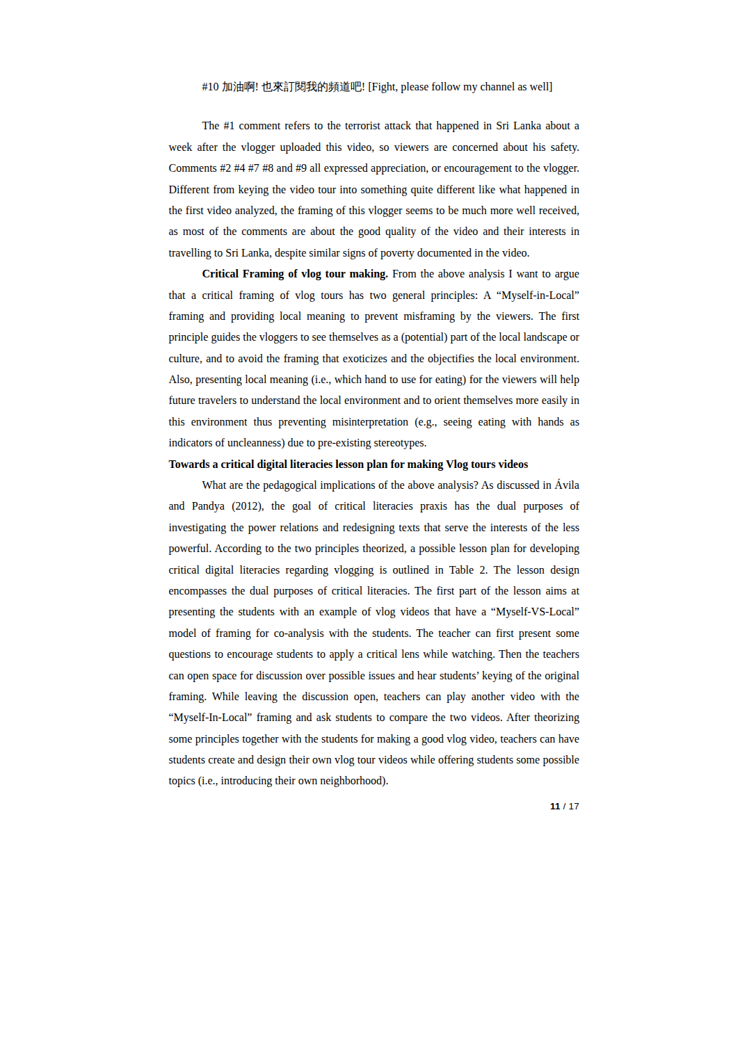#10 加油啊! 也來訂閱我的頻道吧! [Fight, please follow my channel as well]
The #1 comment refers to the terrorist attack that happened in Sri Lanka about a week after the vlogger uploaded this video, so viewers are concerned about his safety. Comments #2 #4 #7 #8 and #9 all expressed appreciation, or encouragement to the vlogger. Different from keying the video tour into something quite different like what happened in the first video analyzed, the framing of this vlogger seems to be much more well received, as most of the comments are about the good quality of the video and their interests in travelling to Sri Lanka, despite similar signs of poverty documented in the video.
Critical Framing of vlog tour making. From the above analysis I want to argue that a critical framing of vlog tours has two general principles: A “Myself-in-Local” framing and providing local meaning to prevent misframing by the viewers. The first principle guides the vloggers to see themselves as a (potential) part of the local landscape or culture, and to avoid the framing that exoticizes and the objectifies the local environment. Also, presenting local meaning (i.e., which hand to use for eating) for the viewers will help future travelers to understand the local environment and to orient themselves more easily in this environment thus preventing misinterpretation (e.g., seeing eating with hands as indicators of uncleanness) due to pre-existing stereotypes.
Towards a critical digital literacies lesson plan for making Vlog tours videos
What are the pedagogical implications of the above analysis? As discussed in Ávila and Pandya (2012), the goal of critical literacies praxis has the dual purposes of investigating the power relations and redesigning texts that serve the interests of the less powerful. According to the two principles theorized, a possible lesson plan for developing critical digital literacies regarding vlogging is outlined in Table 2. The lesson design encompasses the dual purposes of critical literacies. The first part of the lesson aims at presenting the students with an example of vlog videos that have a “Myself-VS-Local” model of framing for co-analysis with the students. The teacher can first present some questions to encourage students to apply a critical lens while watching. Then the teachers can open space for discussion over possible issues and hear students’ keying of the original framing. While leaving the discussion open, teachers can play another video with the “Myself-In-Local” framing and ask students to compare the two videos. After theorizing some principles together with the students for making a good vlog video, teachers can have students create and design their own vlog tour videos while offering students some possible topics (i.e., introducing their own neighborhood).
11 / 17